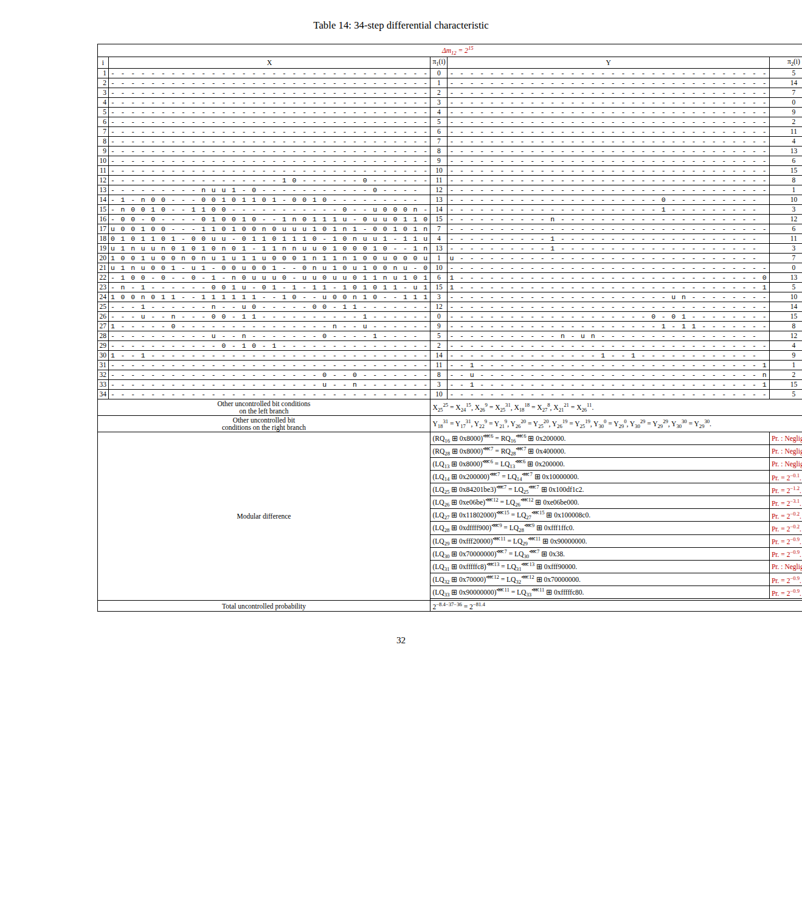Table 14: 34-step differential characteristic
| Δm 12 = 2 15 |
| i | X | π 1 (i) | Y | π 2 (i) |
| 1 | - - - - - - - - - - - - - - - - - - - - - - - - - - - - - - - - | 0 | - - - - - - - - - - - - - - - - - - - - - - - - - - - - - - - - | 5 |
| 2 | - - - - - - - - - - - - - - - - - - - - - - - - - - - - - - - - | 1 | - - - - - - - - - - - - - - - - - - - - - - - - - - - - - - - - | 14 |
| 3 | - - - - - - - - - - - - - - - - - - - - - - - - - - - - - - - - | 2 | - - - - - - - - - - - - - - - - - - - - - - - - - - - - - - - - | 7 |
| 4 | - - - - - - - - - - - - - - - - - - - - - - - - - - - - - - - - | 3 | - - - - - - - - - - - - - - - - - - - - - - - - - - - - - - - - | 0 |
| 5 | - - - - - - - - - - - - - - - - - - - - - - - - - - - - - - - - | 4 | - - - - - - - - - - - - - - - - - - - - - - - - - - - - - - - - | 9 |
| 6 | - - - - - - - - - - - - - - - - - - - - - - - - - - - - - - - - | 5 | - - - - - - - - - - - - - - - - - - - - - - - - - - - - - - - - | 2 |
| 7 | - - - - - - - - - - - - - - - - - - - - - - - - - - - - - - - - | 6 | - - - - - - - - - - - - - - - - - - - - - - - - - - - - - - - - | 11 |
| 8 | - - - - - - - - - - - - - - - - - - - - - - - - - - - - - - - - | 7 | - - - - - - - - - - - - - - - - - - - - - - - - - - - - - - - - | 4 |
| 9 | - - - - - - - - - - - - - - - - - - - - - - - - - - - - - - - - | 8 | - - - - - - - - - - - - - - - - - - - - - - - - - - - - - - - - | 13 |
| 10 | - - - - - - - - - - - - - - - - - - - - - - - - - - - - - - - - | 9 | - - - - - - - - - - - - - - - - - - - - - - - - - - - - - - - - | 6 |
| 11 | - - - - - - - - - - - - - - - - - - - - - - - - - - - - - - - - | 10 | - - - - - - - - - - - - - - - - - - - - - - - - - - - - - - - - | 15 |
| 12 | - - - - - - - - - - - - - - - - - 1 0 - - - - - - 0 - - - - - - | 11 | - - - - - - - - - - - - - - - - - - - - - - - - - - - - - - - - | 8 |
| 13 | - - - - - - - - - n u u 1 - 0 - - - - - - - - - - - 0 - - - - | 12 | - - - - - - - - - - - - - - - - - - - - - - - - - - - - - - - - | 1 |
| 14 | - 1 - n 0 0 - - - 0 0 1 0 1 1 0 1 - 0 0 1 0 - - - - - - - - - | 13 | - - - - - - - - - - - - - - - - - - - - - 0 - - - - - - - - - | 10 |
| 15 | - n 0 0 1 0 - - 1 1 0 0 - - - - - - - - - - - 0 - - u 0 0 0 n - | 14 | - - - - - - - - - - - - - - - - - - - - - 1 - - - - - - - - - | 3 |
| 16 | - 0 0 - 0 - - - - 0 1 0 0 1 0 - - 1 n 0 1 1 1 u - 0 u u 0 1 1 0 | 15 | - - - - - - - - - - n - - - - - - - - - - - - - - - - - - - - | 12 |
| 17 | u 0 0 1 0 0 - - - 1 1 0 1 0 0 n 0 u u u 1 0 1 n 1 - 0 0 1 0 1 n | 7 | - - - - - - - - - - - - - - - - - - - - - - - - - - - - - - - - | 6 |
| 18 | 0 1 0 1 1 0 1 - 0 0 u u - 0 1 1 0 1 1 1 0 - 1 0 n u u 1 - 1 1 u | 4 | - - - - - - - - - - 1 - - - - - - - - - - - - - - - - - - - - | 11 |
| 19 | u 1 n u u n 0 1 0 1 0 n 0 1 - 1 1 n n u u 0 1 0 0 0 1 0 - - 1 n | 13 | - - - - - - - - - - 1 - - - - - - - - - - - - - - - - - - - - | 3 |
| 20 | 1 0 0 1 u 0 0 n 0 n u 1 u 1 1 u 0 0 0 1 n 1 1 n 1 0 0 u 0 0 0 u | 1 | u - - - - - - - - - - - - - - - - - - - - - - - - - - - - - - | 7 |
| 21 | u 1 n u 0 0 1 - u 1 - 0 0 u 0 0 1 - - 0 n u 1 0 u 1 0 0 n u - 0 | 10 | - - - - - - - - - - - - - - - - - - - - - - - - - - - - - - - - | 0 |
| 22 | - 1 0 0 - 0 - - 0 - 1 - n 0 u u u 0 - u u 0 u u 0 1 1 n u 1 0 1 | 6 | 1 - - - - - - - - - - - - - - - - - - - - - - - - - - - - - - 0 | 13 |
| 23 | - n - 1 - - - - - - 0 0 1 u - 0 1 - 1 - 1 1 - 1 0 1 0 1 1 - u 1 | 15 | 1 - - - - - - - - - - - - - - - - - - - - - - - - - - - - - - 1 | 5 |
| 24 | 1 0 0 n 0 1 1 - - 1 1 1 1 1 1 - - 1 0 - - u 0 0 n 1 0 - - 1 1 1 | 3 | - - - - - - - - - - - - - - - - - - - - - - u n - - - - - - - - | 10 |
| 25 | - - - 1 - - - - - - n - - u 0 - - - - - 0 0 - 1 1 - - - - - - - | 12 | - - - - - - - - - - - - - - - - - - - - - - - - - - - - - - - - | 14 |
| 26 | - - - u - - n - - - 0 0 - 1 1 - - - - - - - - - - 1 - - - - - - | 0 | - - - - - - - - - - - - - - - - - - - - 0 - 0 1 - - - - - - - - | 15 |
| 27 | 1 - - - - - 0 - - - - - - - - - - - - - - - n - - u - - - - - - | 9 | - - - - - - - - - - - - - - - - - - - - - 1 - 1 1 - - - - - - - | 8 |
| 28 | - - - - - - - - - - u - - n - - - - - - - 0 - - - - 1 - - - - | 5 | - - - - - - - - - - - n - u n - - - - - - - - - - - - - - - - | 12 |
| 29 | - - - - - - - - - - - 0 - 1 0 - 1 - - - - - - - - - - - - - - - | 2 | - - - - - - - - - - - - - - - - - - - - - - - - - - - - - - - - | 4 |
| 30 | 1 - - 1 - - - - - - - - - - - - - - - - - - - - - - - - - - - - | 14 | - - - - - - - - - - - - - - - 1 - - 1 - - - - - - - - - - - - | 9 |
| 31 | - - - - - - - - - - - - - - - - - - - - - - - - - - - - - - - - | 11 | - - 1 - - - - - - - - - - - - - - - - - - - - - - - - - - - - 1 | 1 |
| 32 | - - - - - - - - - - - - - - - - - - - - - 0 - - 0 - - - - - - - | 8 | - - u - - - - - - - - - - - - - - - - - - - - - - - - - - - - n | 2 |
| 33 | - - - - - - - - - - - - - - - - - - - - - u - - n - - - - - - - | 3 | - - 1 - - - - - - - - - - - - - - - - - - - - - - - - - - - - 1 | 15 |
| 34 | - - - - - - - - - - - - - - - - - - - - - - - - - - - - - - - - | 10 | - - - - - - - - - - - - - - - - - - - - - - - - - - - - - - - - | 5 |
| Other uncontrolled bit conditions on the left branch | X 25 25 = X 24 15 , X 26 9 = X 25 31 , X 18 18 = X 27 8 , X 21 21 = X 26 11 . |
| Other uncontrolled bit conditions on the right branch | Y 18 31 = Y 17 31 , Y 22 9 = Y 21 9 , Y 26 20 = Y 25 20 , Y 26 19 = Y 25 19 , Y 30 0 = Y 29 0 , Y 30 29 = Y 29 29 , Y 30 30 = Y 29 30 . |
| Modular difference | (RQ 16 ⊞ 0x8000) ⋘6 = RQ 16 ⋘6 ⊞ 0x200000. | Pr. : Negligible. |
| (RQ 28 ⊞ 0x8000) ⋘7 = RQ 28 ⋘7 ⊞ 0x400000. | Pr. : Negligible. |
| (LQ 13 ⊞ 0x8000) ⋘6 = LQ 13 ⋘6 ⊞ 0x200000. | Pr. : Negligible. |
| (LQ 14 ⊞ 0x200000) ⋘7 = LQ 14 ⋘7 ⊞ 0x10000000. | Pr. = 2 −0.1 . |
| (LQ 25 ⊞ 0x84201be3) ⋘7 = LQ 25 ⋘7 ⊞ 0x100df1c2. | Pr. = 2 −1.2 . |
| (LQ 26 ⊞ 0xe06be) ⋘12 = LQ 26 ⋘12 ⊞ 0xe06be000. | Pr. = 2 −3.1 . |
| (LQ 27 ⊞ 0x11802000) ⋘15 = LQ 27 ⋘15 ⊞ 0x100008c0. | Pr. = 2 −0.2 . |
| (LQ 28 ⊞ 0xdffff900) ⋘9 = LQ 28 ⋘9 ⊞ 0xfff1ffc0. | Pr. = 2 −0.2 . |
| (LQ 29 ⊞ 0xfff20000) ⋘11 = LQ 29 ⋘11 ⊞ 0x90000000. | Pr. = 2 −0.9 . |
| (LQ 30 ⊞ 0x70000000) ⋘7 = LQ 30 ⋘7 ⊞ 0x38. | Pr. = 2 −0.9 . |
| (LQ 31 ⊞ 0xfffffc8) ⋘13 = LQ 31 ⋘13 ⊞ 0xfff90000. | Pr. : Negligible. |
| (LQ 32 ⊞ 0x70000) ⋘12 = LQ 32 ⋘12 ⊞ 0x70000000. | Pr. = 2 −0.9 . |
| (LQ 33 ⊞ 0x90000000) ⋘11 = LQ 33 ⋘11 ⊞ 0xfffffc80. | Pr. = 2 −0.9 . |
| Total uncontrolled probability | 2 −8.4−37−36 = 2 −81.4 |
32